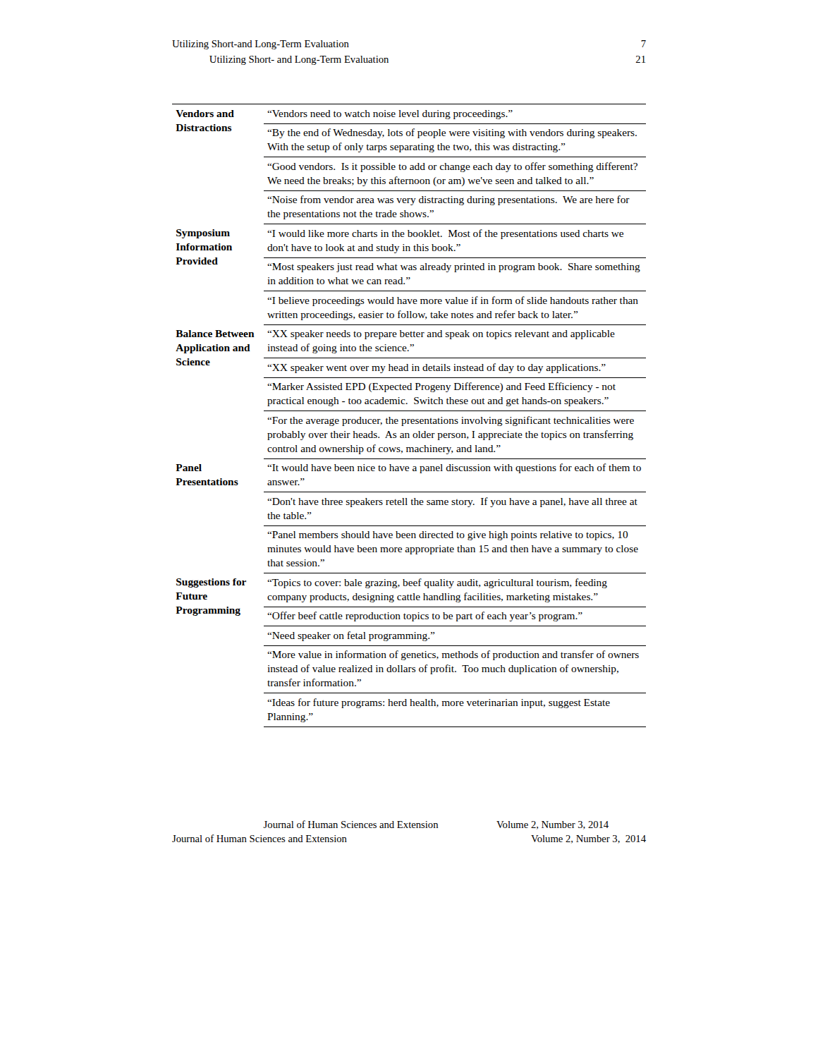Utilizing Short-and Long-Term Evaluation 7
Utilizing Short- and Long-Term Evaluation 21
| Vendors and Distractions | “Vendors need to watch noise level during proceedings.” |
| “By the end of Wednesday, lots of people were visiting with vendors during speakers. With the setup of only tarps separating the two, this was distracting.” |
| “Good vendors. Is it possible to add or change each day to offer something different? We need the breaks; by this afternoon (or am) we've seen and talked to all.” |
| “Noise from vendor area was very distracting during presentations. We are here for the presentations not the trade shows.” |
| Symposium Information Provided | “I would like more charts in the booklet. Most of the presentations used charts we don't have to look at and study in this book.” |
| “Most speakers just read what was already printed in program book. Share something in addition to what we can read.” |
| “I believe proceedings would have more value if in form of slide handouts rather than written proceedings, easier to follow, take notes and refer back to later.” |
| Balance Between Application and Science | “XX speaker needs to prepare better and speak on topics relevant and applicable instead of going into the science.” |
| “XX speaker went over my head in details instead of day to day applications.” |
| “Marker Assisted EPD (Expected Progeny Difference) and Feed Efficiency - not practical enough - too academic. Switch these out and get hands-on speakers.” |
| “For the average producer, the presentations involving significant technicalities were probably over their heads. As an older person, I appreciate the topics on transferring control and ownership of cows, machinery, and land.” |
| Panel Presentations | “It would have been nice to have a panel discussion with questions for each of them to answer.” |
| “Don't have three speakers retell the same story. If you have a panel, have all three at the table.” |
| “Panel members should have been directed to give high points relative to topics, 10 minutes would have been more appropriate than 15 and then have a summary to close that session.” |
| Suggestions for Future Programming | “Topics to cover: bale grazing, beef quality audit, agricultural tourism, feeding company products, designing cattle handling facilities, marketing mistakes.” |
| “Offer beef cattle reproduction topics to be part of each year’s program.” |
| “Need speaker on fetal programming.” |
| “More value in information of genetics, methods of production and transfer of owners instead of value realized in dollars of profit. Too much duplication of ownership, transfer information.” |
| “Ideas for future programs: herd health, more veterinarian input, suggest Estate Planning.” |
Journal of Human Sciences and Extension Volume 2, Number 3, 2014
Journal of Human Sciences and Extension Volume 2, Number 3, 2014